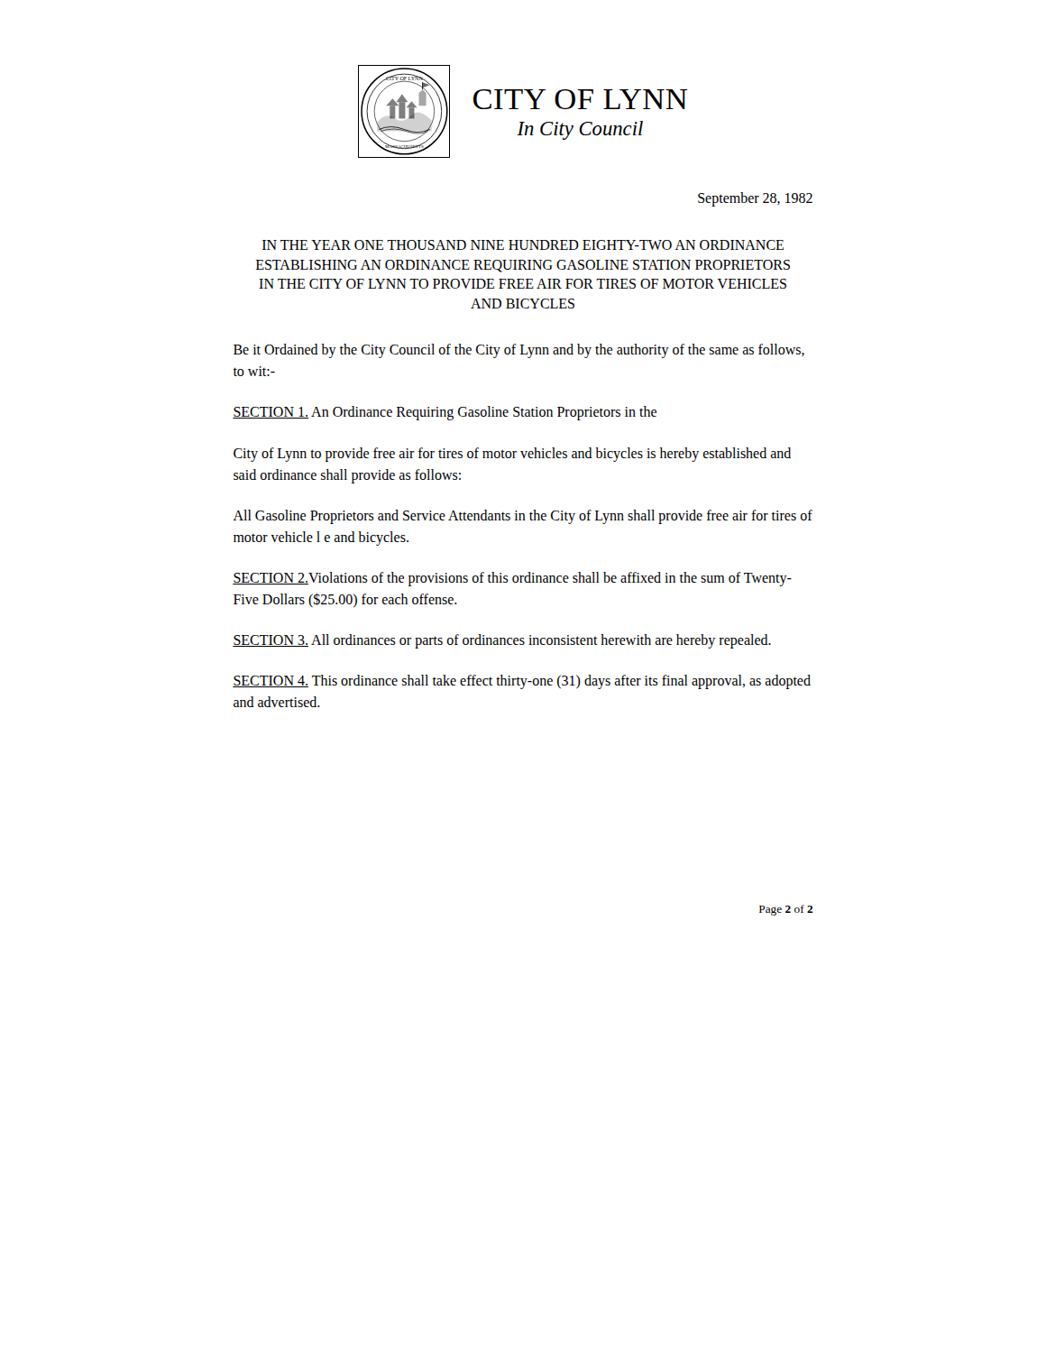CITY OF LYNN MASSACHUSETTS
CITY OF LYNN
In City Council
September 28, 1982
IN THE YEAR ONE THOUSAND NINE HUNDRED EIGHTY-TWO AN ORDINANCE ESTABLISHING AN ORDINANCE REQUIRING GASOLINE STATION PROPRIETORS IN THE CITY OF LYNN TO PROVIDE FREE AIR FOR TIRES OF MOTOR VEHICLES AND BICYCLES
Be it Ordained by the City Council of the City of Lynn and by the authority of the same as follows, to wit:-
SECTION 1. An Ordinance Requiring Gasoline Station Proprietors in the
City of Lynn to provide free air for tires of motor vehicles and bicycles is hereby established and said ordinance shall provide as follows:
All Gasoline Proprietors and Service Attendants in the City of Lynn shall provide free air for tires of motor vehicle l e and bicycles.
SECTION 2. Violations of the provisions of this ordinance shall be affixed in the sum of Twenty-Five Dollars ($25.00) for each offense.
SECTION 3. All ordinances or parts of ordinances inconsistent herewith are hereby repealed.
SECTION 4. This ordinance shall take effect thirty-one (31) days after its final approval, as adopted and advertised.
Page 2 of 2